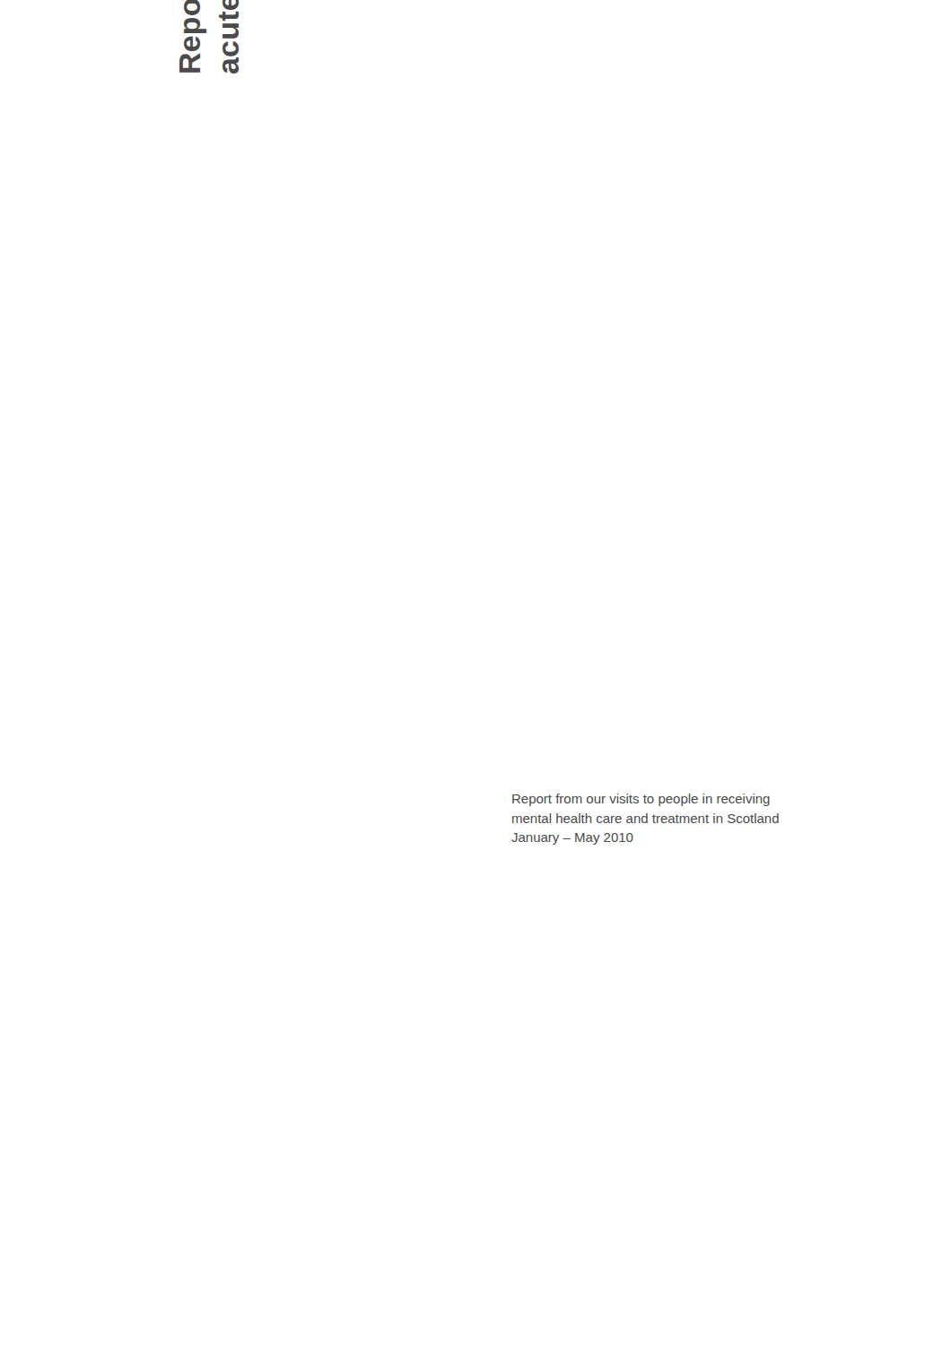Report from our visits to people admitted to adult acute mental health wards
Report from our visits to people in receiving mental health care and treatment in Scotland
January – May 2010